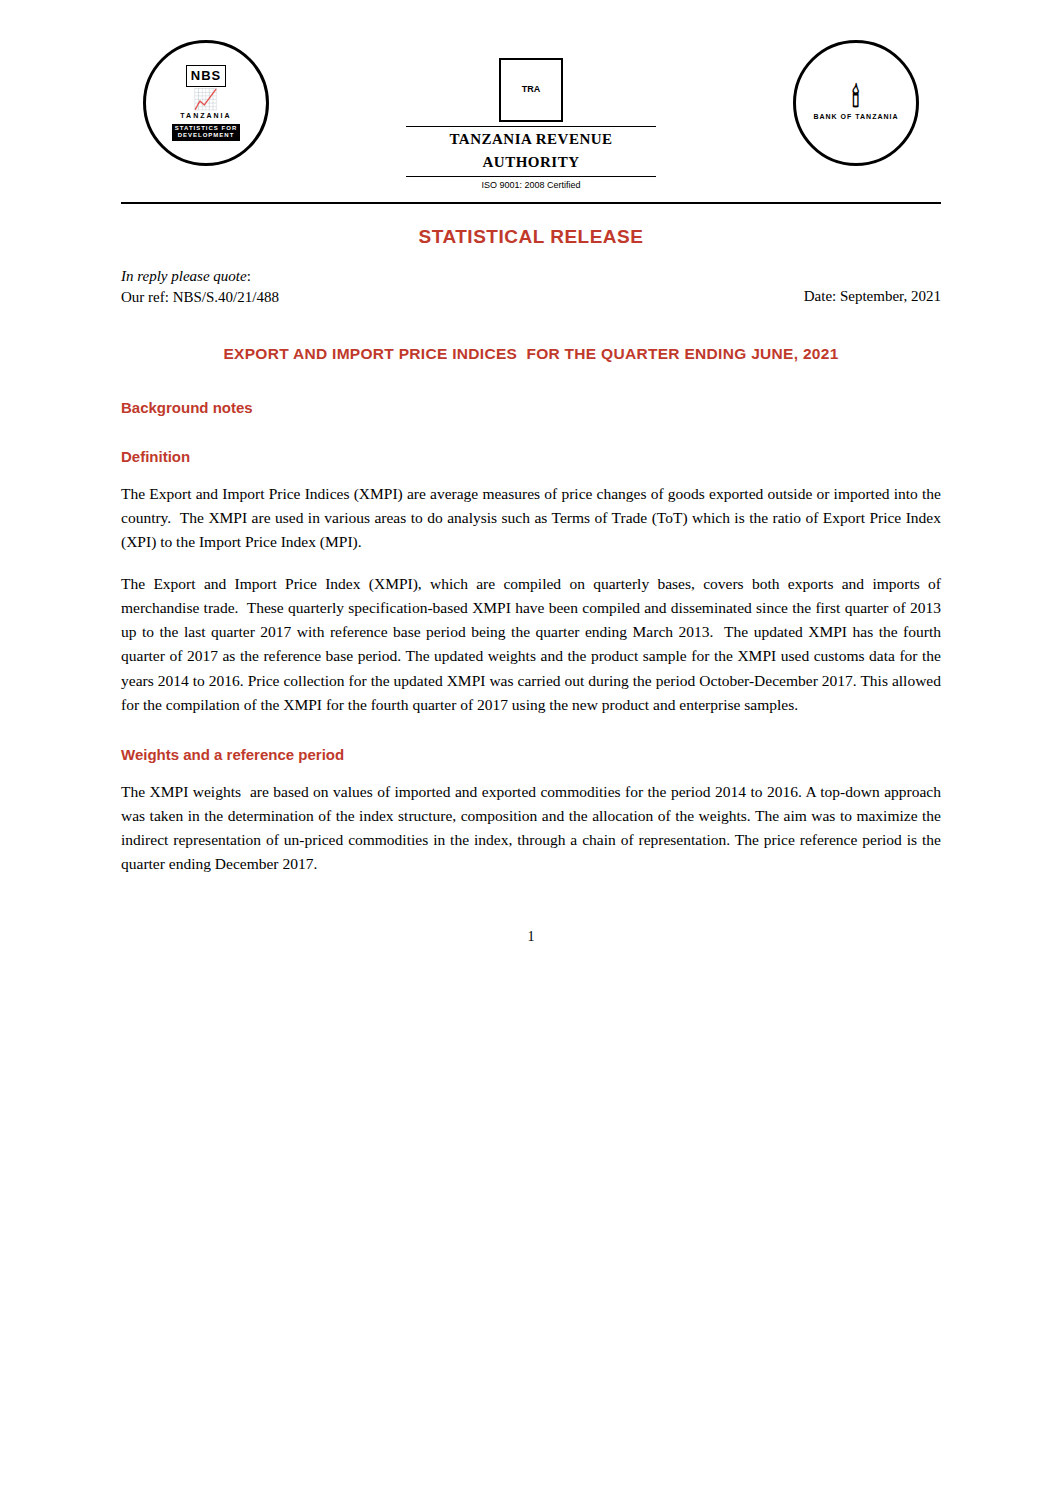NBS
📈
TANZANIA
STATISTICS FOR
DEVELOPMENT
TRA
TANZANIA REVENUE AUTHORITY
ISO 9001: 2008 Certified
🕯
BANK OF TANZANIA
STATISTICAL RELEASE
In reply please quote:
Our ref: NBS/S.40/21/488
Date: September, 2021
EXPORT AND IMPORT PRICE INDICES FOR THE QUARTER ENDING JUNE, 2021
Background notes
Definition
The Export and Import Price Indices (XMPI) are average measures of price changes of goods exported outside or imported into the country. The XMPI are used in various areas to do analysis such as Terms of Trade (ToT) which is the ratio of Export Price Index (XPI) to the Import Price Index (MPI).
The Export and Import Price Index (XMPI), which are compiled on quarterly bases, covers both exports and imports of merchandise trade. These quarterly specification-based XMPI have been compiled and disseminated since the first quarter of 2013 up to the last quarter 2017 with reference base period being the quarter ending March 2013. The updated XMPI has the fourth quarter of 2017 as the reference base period. The updated weights and the product sample for the XMPI used customs data for the years 2014 to 2016. Price collection for the updated XMPI was carried out during the period October-December 2017. This allowed for the compilation of the XMPI for the fourth quarter of 2017 using the new product and enterprise samples.
Weights and a reference period
The XMPI weights are based on values of imported and exported commodities for the period 2014 to 2016. A top-down approach was taken in the determination of the index structure, composition and the allocation of the weights. The aim was to maximize the indirect representation of un-priced commodities in the index, through a chain of representation. The price reference period is the quarter ending December 2017.
1